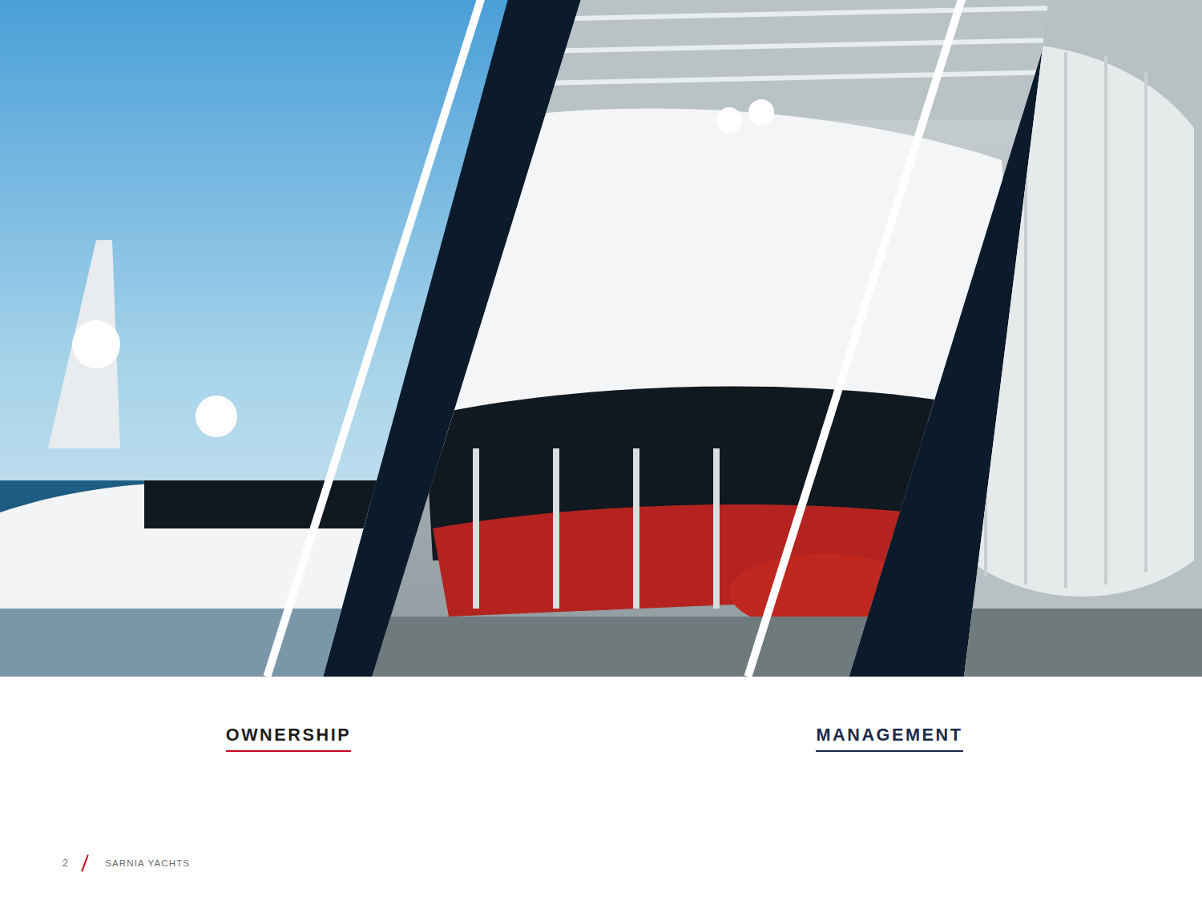Ownership
Management
2 Sarnia Yachts